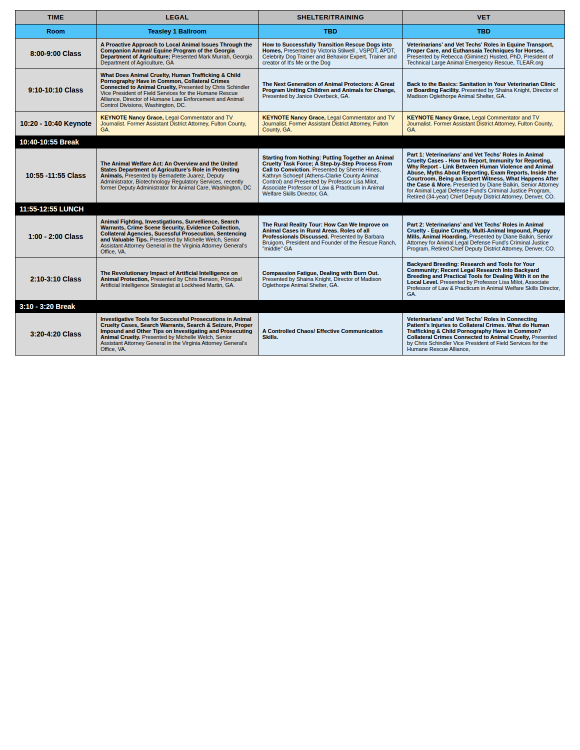| TIME | LEGAL | SHELTER/TRAINING | VET |
| --- | --- | --- | --- |
| Room | Teasley 1 Ballroom | TBD | TBD |
| 8:00-9:00 Class | A Proactive Approach to Local Animal Issues Through the Companion Animal/ Equine Program of the Georgia Department of Agriculture; Presented Mark Murrah, Georgia Department of Agriculture, GA | How to Successfully Transition Rescue Dogs into Homes, Presented by Victoria Stilwell , VSPDT, APDT, Celebrity Dog Trainer and Behavior Expert, Trainer and creator of It's Me or the Dog | Veterinarians' and Vet Techs' Roles in Equine Transport, Proper Care, and Euthansaia Techniques for Horses. Presented by Rebecca (Giminez) Husted, PhD, President of Technical Large Animal Emergency Rescue, TLEAR.org |
| 9:10-10:10 Class | What Does Animal Cruelty, Human Trafficking & Child Pornography Have in Common, Collateral Crimes Connected to Animal Cruelty, Presented by Chris Schindler Vice President of Field Services for the Humane Rescue Alliance, Director of Humane Law Enforcement and Animal Control Divisions, Washington, DC. | The Next Generation of Animal Protectors: A Great Program Uniting Children and Animals for Change, Presented by Janice Overbeck, GA. | Back to the Basics: Sanitation in Your Veterinarian Clinic or Boarding Facility. Presented by Shaina Knight, Director of Madison Oglethorpe Animal Shelter, GA. |
| 10:20 - 10:40 Keynote | KEYNOTE Nancy Grace, Legal Commentator and TV Journalist. Former Assistant District Attorney, Fulton County, GA. | KEYNOTE Nancy Grace, Legal Commentator and TV Journalist. Former Assistant District Attorney, Fulton County, GA. | KEYNOTE Nancy Grace, Legal Commentator and TV Journalist. Former Assistant District Attorney, Fulton County, GA. |
| 10:40-10:55 Break | | | |
| 10:55 -11:55 Class | The Animal Welfare Act: An Overview and the United States Department of Agriculture's Role in Protecting Animals, Presented by Bernadette Juarez, Deputy Administrator, Biotechnology Regulatory Services, recently former Deputy Administrator for Animal Care, Washington, DC | Starting from Nothing: Putting Together an Animal Cruelty Task Force; A Step-by-Step Process From Call to Conviction. Presented by Sherrie Hines, Kathryn Schoepf (Athens-Clarke County Animal Control) and Presented by Professor Lisa Milot, Associate Professor of Law & Practicum in Animal Welfare Skills Director, GA. | Part 1: Veterinarians' and Vet Techs' Roles in Animal Cruelty Cases - How to Report, Immunity for Reporting, Why Report - Link Between Human Violence and Animal Abuse, Myths About Reporting, Exam Reports, Inside the Courtroom, Being an Expert Witness, What Happens After the Case & More. Presented by Diane Balkin, Senior Attorney for Animal Legal Defense Fund's Criminal Justice Program, Retired (34-year) Chief Deputy District Attorney, Denver, CO. |
| 11:55-12:55 LUNCH | | | |
| 1:00 - 2:00 Class | Animal Fighting, Investigations, Survellience, Search Warrants, Crime Scene Security, Evidence Collection, Collateral Agencies, Sucessful Prosecution, Sentencing and Valuable Tips. Presented by Michelle Welch, Senior Assistant Attorney General in the Virginia Attorney General's Office, VA. | The Rural Reality Tour: How Can We Improve on Animal Cases in Rural Areas. Roles of all Professionals Discussed. Presented by Barbara Bruigom, President and Founder of the Rescue Ranch, "middle" GA | Part 2: Veterinarians' and Vet Techs' Roles in Animal Cruelty - Equine Cruelty, Multi-Animal Impound, Puppy Mills, Animal Hoarding, Presented by Diane Balkin, Senior Attorney for Animal Legal Defense Fund's Criminal Justice Program, Retired Chief Deputy District Attorney, Denver, CO. |
| 2:10-3:10 Class | The Revolutionary Impact of Artificial Intelligence on Animal Protection, Presented by Chris Benson, Principal Artificial Intelligence Strategist at Lockheed Martin, GA. | Compassion Fatigue, Dealing with Burn Out. Presented by Shaina Knight, Director of Madison Oglethorpe Animal Shelter, GA. | Backyard Breeding: Research and Tools for Your Community; Recent Legal Research Into Backyard Breeding and Practical Tools for Dealing With it on the Local Level. Presented by Professor Lisa Milot, Associate Professor of Law & Practicum in Animal Welfare Skills Director, GA. |
| 3:10 - 3:20 Break | | | |
| 3:20-4:20 Class | Investigative Tools for Successful Prosecutions in Animal Cruelty Cases, Search Warrants, Search & Seizure, Proper Impound and Other Tips on Investigating and Prosecuting Animal Cruelty. Presented by Michelle Welch, Senior Assistant Attorney General in the Virginia Attorney General's Office, VA. | A Controlled Chaos/ Effective Communication Skills. | Veterinarians' and Vet Techs' Roles in Connecting Patient's Injuries to Collateral Crimes. What do Human Trafficking & Child Pornography Have in Common? Collateral Crimes Connected to Animal Cruelty, Presented by Chris Schindler Vice President of Field Services for the Humane Rescue Alliance, |